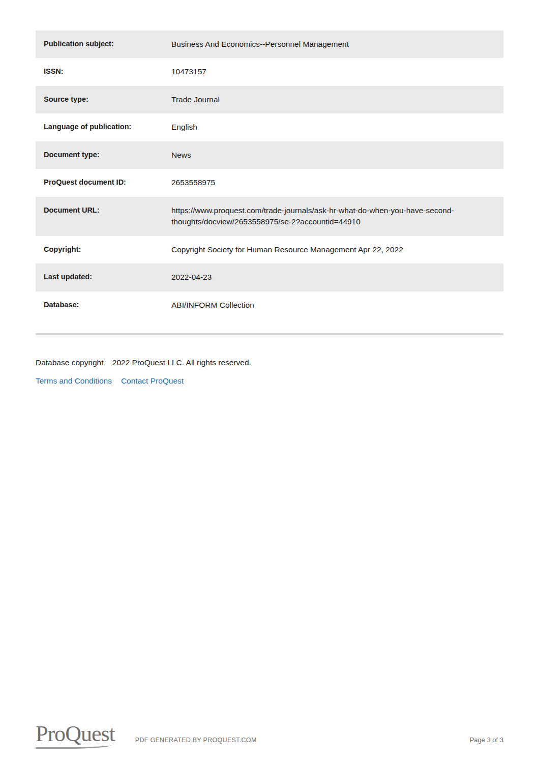| Publication subject: | Business And Economics--Personnel Management |
| ISSN: | 10473157 |
| Source type: | Trade Journal |
| Language of publication: | English |
| Document type: | News |
| ProQuest document ID: | 2653558975 |
| Document URL: | https://www.proquest.com/trade-journals/ask-hr-what-do-when-you-have-second-thoughts/docview/2653558975/se-2?accountid=44910 |
| Copyright: | Copyright Society for Human Resource Management Apr 22, 2022 |
| Last updated: | 2022-04-23 |
| Database: | ABI/INFORM Collection |
Database copyright 2022 ProQuest LLC. All rights reserved.
Terms and Conditions Contact ProQuest
Pro Quest
PDF GENERATED BY PROQUEST.COM
Page 3 of 3